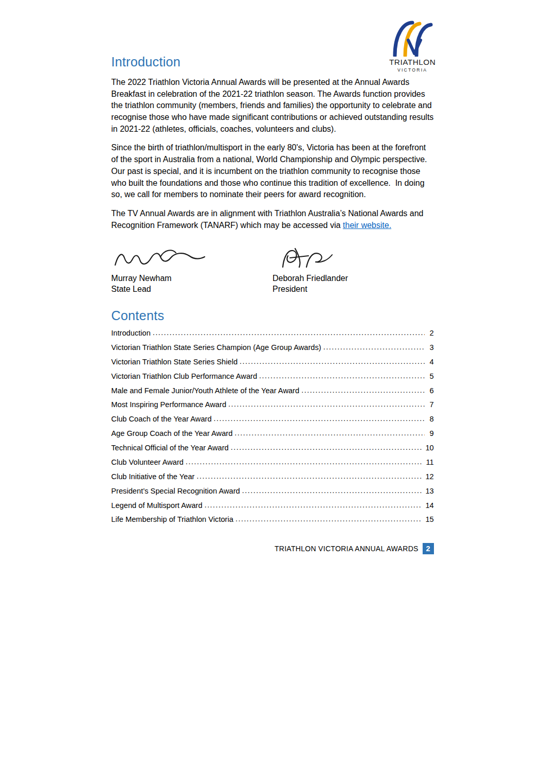TRIATHLON
VICTORIA
Introduction
The 2022 Triathlon Victoria Annual Awards will be presented at the Annual Awards Breakfast in celebration of the 2021-22 triathlon season. The Awards function provides the triathlon community (members, friends and families) the opportunity to celebrate and recognise those who have made significant contributions or achieved outstanding results in 2021-22 (athletes, officials, coaches, volunteers and clubs).
Since the birth of triathlon/multisport in the early 80's, Victoria has been at the forefront of the sport in Australia from a national, World Championship and Olympic perspective. Our past is special, and it is incumbent on the triathlon community to recognise those who built the foundations and those who continue this tradition of excellence. In doing so, we call for members to nominate their peers for award recognition.
The TV Annual Awards are in alignment with Triathlon Australia’s National Awards and Recognition Framework (TANARF) which may be accessed via their website.
| Murray Newham State Lead | Deborah Friedlander President |
Contents
Introduction ................................................................................................................................. 2
Victorian Triathlon State Series Champion (Age Group Awards) ........................................................... 3
Victorian Triathlon State Series Shield ................................................................................................. 4
Victorian Triathlon Club Performance Award ....................................................................................... 5
Male and Female Junior/Youth Athlete of the Year Award ..................................................................... 6
Most Inspiring Performance Award ....................................................................................................... 7
Club Coach of the Year Award ............................................................................................................. 8
Age Group Coach of the Year Award ..................................................................................................... 9
Technical Official of the Year Award ..................................................................................................... 10
Club Volunteer Award ....................................................................................................................... 11
Club Initiative of the Year ................................................................................................................. 12
President’s Special Recognition Award ............................................................................................... 13
Legend of Multisport Award ............................................................................................................. 14
Life Membership of Triathlon Victoria ................................................................................................. 15
TRIATHLON VICTORIA ANNUAL AWARDS 2